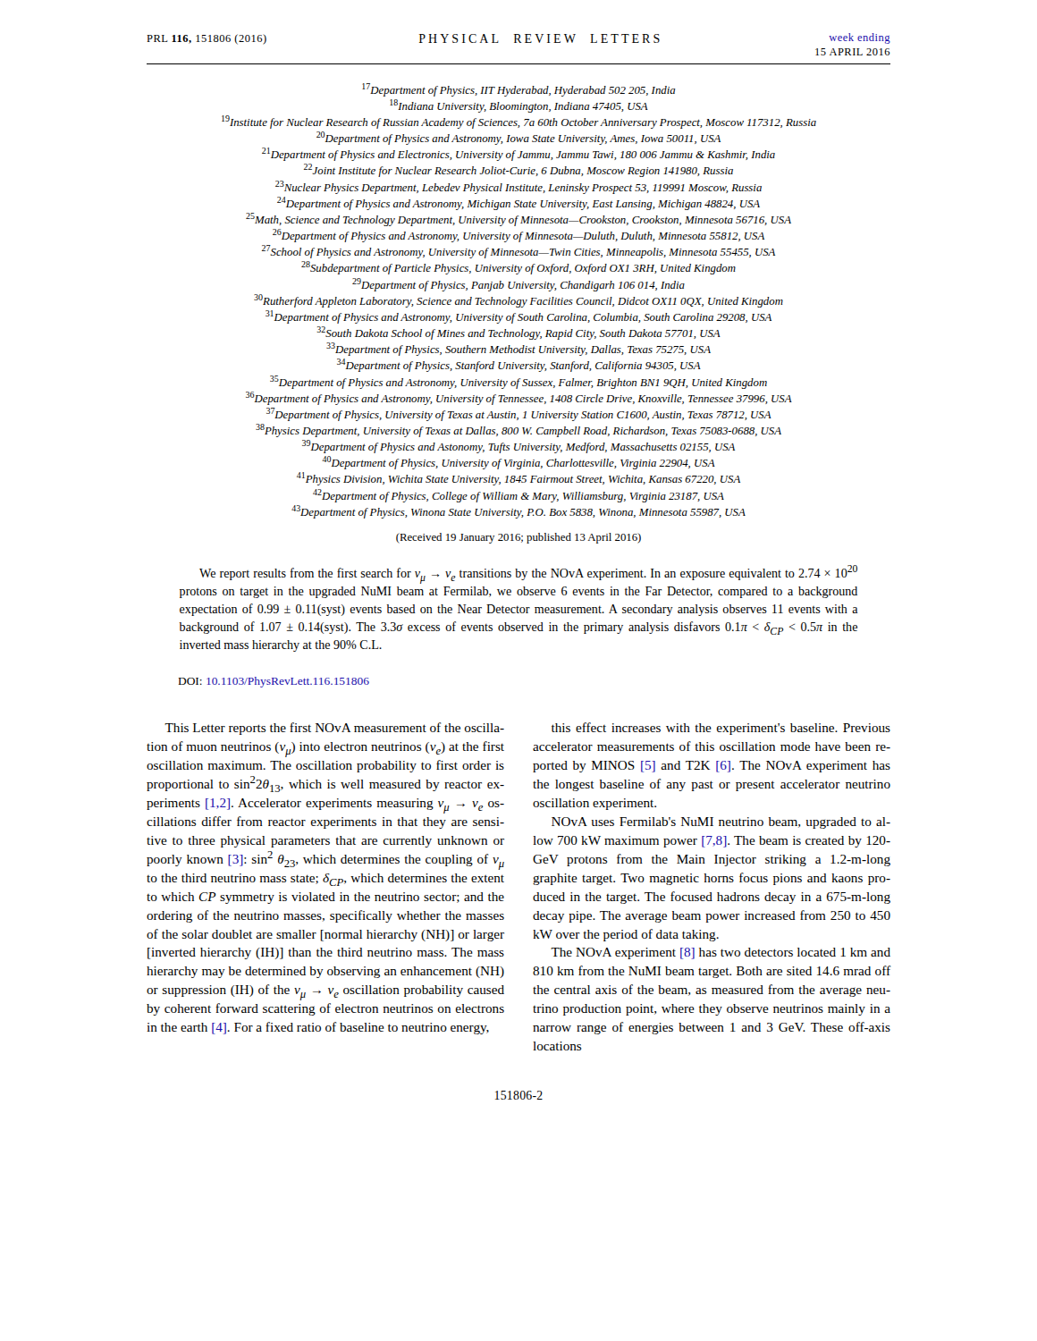PRL 116, 151806 (2016)
PHYSICAL REVIEW LETTERS
week ending
15 APRIL 2016
17Department of Physics, IIT Hyderabad, Hyderabad 502 205, India
18Indiana University, Bloomington, Indiana 47405, USA
19Institute for Nuclear Research of Russian Academy of Sciences, 7a 60th October Anniversary Prospect, Moscow 117312, Russia
20Department of Physics and Astronomy, Iowa State University, Ames, Iowa 50011, USA
21Department of Physics and Electronics, University of Jammu, Jammu Tawi, 180 006 Jammu & Kashmir, India
22Joint Institute for Nuclear Research Joliot-Curie, 6 Dubna, Moscow Region 141980, Russia
23Nuclear Physics Department, Lebedev Physical Institute, Leninsky Prospect 53, 119991 Moscow, Russia
24Department of Physics and Astronomy, Michigan State University, East Lansing, Michigan 48824, USA
25Math, Science and Technology Department, University of Minnesota—Crookston, Crookston, Minnesota 56716, USA
26Department of Physics and Astronomy, University of Minnesota—Duluth, Duluth, Minnesota 55812, USA
27School of Physics and Astronomy, University of Minnesota—Twin Cities, Minneapolis, Minnesota 55455, USA
28Subdepartment of Particle Physics, University of Oxford, Oxford OX1 3RH, United Kingdom
29Department of Physics, Panjab University, Chandigarh 106 014, India
30Rutherford Appleton Laboratory, Science and Technology Facilities Council, Didcot OX11 0QX, United Kingdom
31Department of Physics and Astronomy, University of South Carolina, Columbia, South Carolina 29208, USA
32South Dakota School of Mines and Technology, Rapid City, South Dakota 57701, USA
33Department of Physics, Southern Methodist University, Dallas, Texas 75275, USA
34Department of Physics, Stanford University, Stanford, California 94305, USA
35Department of Physics and Astronomy, University of Sussex, Falmer, Brighton BN1 9QH, United Kingdom
36Department of Physics and Astronomy, University of Tennessee, 1408 Circle Drive, Knoxville, Tennessee 37996, USA
37Department of Physics, University of Texas at Austin, 1 University Station C1600, Austin, Texas 78712, USA
38Physics Department, University of Texas at Dallas, 800 W. Campbell Road, Richardson, Texas 75083-0688, USA
39Department of Physics and Astonomy, Tufts University, Medford, Massachusetts 02155, USA
40Department of Physics, University of Virginia, Charlottesville, Virginia 22904, USA
41Physics Division, Wichita State University, 1845 Fairmout Street, Wichita, Kansas 67220, USA
42Department of Physics, College of William & Mary, Williamsburg, Virginia 23187, USA
43Department of Physics, Winona State University, P.O. Box 5838, Winona, Minnesota 55987, USA
(Received 19 January 2016; published 13 April 2016)
We report results from the first search for νμ → νe transitions by the NOvA experiment. In an exposure equivalent to 2.74 × 1020 protons on target in the upgraded NuMI beam at Fermilab, we observe 6 events in the Far Detector, compared to a background expectation of 0.99 ± 0.11(syst) events based on the Near Detector measurement. A secondary analysis observes 11 events with a background of 1.07 ± 0.14(syst). The 3.3σ excess of events observed in the primary analysis disfavors 0.1π < δCP < 0.5π in the inverted mass hierarchy at the 90% C.L.
DOI: 10.1103/PhysRevLett.116.151806
This Letter reports the first NOvA measurement of the oscillation of muon neutrinos (νμ) into electron neutrinos (νe) at the first oscillation maximum. The oscillation probability to first order is proportional to sin22θ13, which is well measured by reactor experiments [1,2]. Accelerator experiments measuring νμ → νe oscillations differ from reactor experiments in that they are sensitive to three physical parameters that are currently unknown or poorly known [3]: sin2 θ23, which determines the coupling of νμ to the third neutrino mass state; δCP, which determines the extent to which CP symmetry is violated in the neutrino sector; and the ordering of the neutrino masses, specifically whether the masses of the solar doublet are smaller [normal hierarchy (NH)] or larger [inverted hierarchy (IH)] than the third neutrino mass. The mass hierarchy may be determined by observing an enhancement (NH) or suppression (IH) of the νμ → νe oscillation probability caused by coherent forward scattering of electron neutrinos on electrons in the earth [4]. For a fixed ratio of baseline to neutrino energy,
this effect increases with the experiment's baseline. Previous accelerator measurements of this oscillation mode have been reported by MINOS [5] and T2K [6]. The NOvA experiment has the longest baseline of any past or present accelerator neutrino oscillation experiment.
NOvA uses Fermilab's NuMI neutrino beam, upgraded to allow 700 kW maximum power [7,8]. The beam is created by 120-GeV protons from the Main Injector striking a 1.2-m-long graphite target. Two magnetic horns focus pions and kaons produced in the target. The focused hadrons decay in a 675-m-long decay pipe. The average beam power increased from 250 to 450 kW over the period of data taking.
The NOvA experiment [8] has two detectors located 1 km and 810 km from the NuMI beam target. Both are sited 14.6 mrad off the central axis of the beam, as measured from the average neutrino production point, where they observe neutrinos mainly in a narrow range of energies between 1 and 3 GeV. These off-axis locations
151806-2